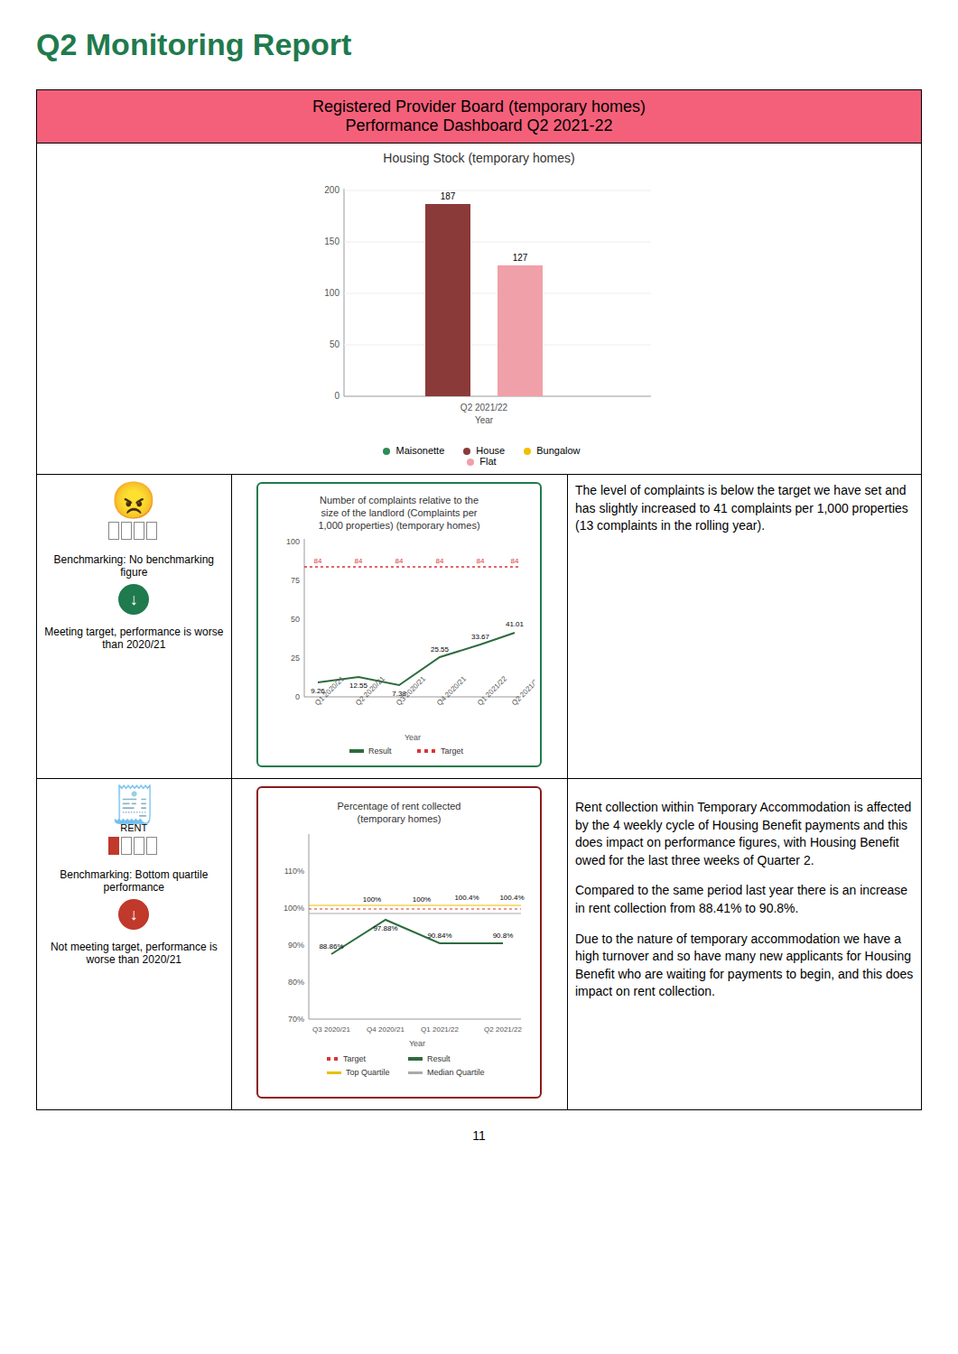Q2 Monitoring Report
| Registered Provider Board (temporary homes) Performance Dashboard Q2 2021-22 |
| Housing Stock (temporary homes) 0 50 100 150 200 187 127 Q2 2021/22 Year Maisonette House Bungalow Flat |
| 😠 Benchmarking: No benchmarking figure ↓ Meeting target, performance is worse than 2020/21 | Number of complaints relative to the size of the landlord (Complaints per 1,000 properties) (temporary homes) 0 25 50 75 100 84 84 84 84 84 84 9.26 12.55 7.38 25.55 33.67 41.01 Q1 2020/21 Q2 2020/21 Q3 2020/21 Q4 2020/21 Q1 2021/22 Q2 2021/22 Year Result Target | The level of complaints is below the target we have set and has slightly increased to 41 complaints per 1,000 properties (13 complaints in the rolling year). |
| 🧾 RENT Benchmarking: Bottom quartile performance ↓ Not meeting target, performance is worse than 2020/21 | Percentage of rent collected (temporary homes) 70% 80% 90% 100% 110% 88.86% 97.88% 90.84% 90.8% 100% 100% 100.4% 100.4% Q3 2020/21 Q4 2020/21 Q1 2021/22 Q2 2021/22 Year Target Result Top Quartile Median Quartile | Rent collection within Temporary Accommodation is affected by the 4 weekly cycle of Housing Benefit payments and this does impact on performance figures, with Housing Benefit owed for the last three weeks of Quarter 2. Compared to the same period last year there is an increase in rent collection from 88.41% to 90.8%. Due to the nature of temporary accommodation we have a high turnover and so have many new applicants for Housing Benefit who are waiting for payments to begin, and this does impact on rent collection. |
11